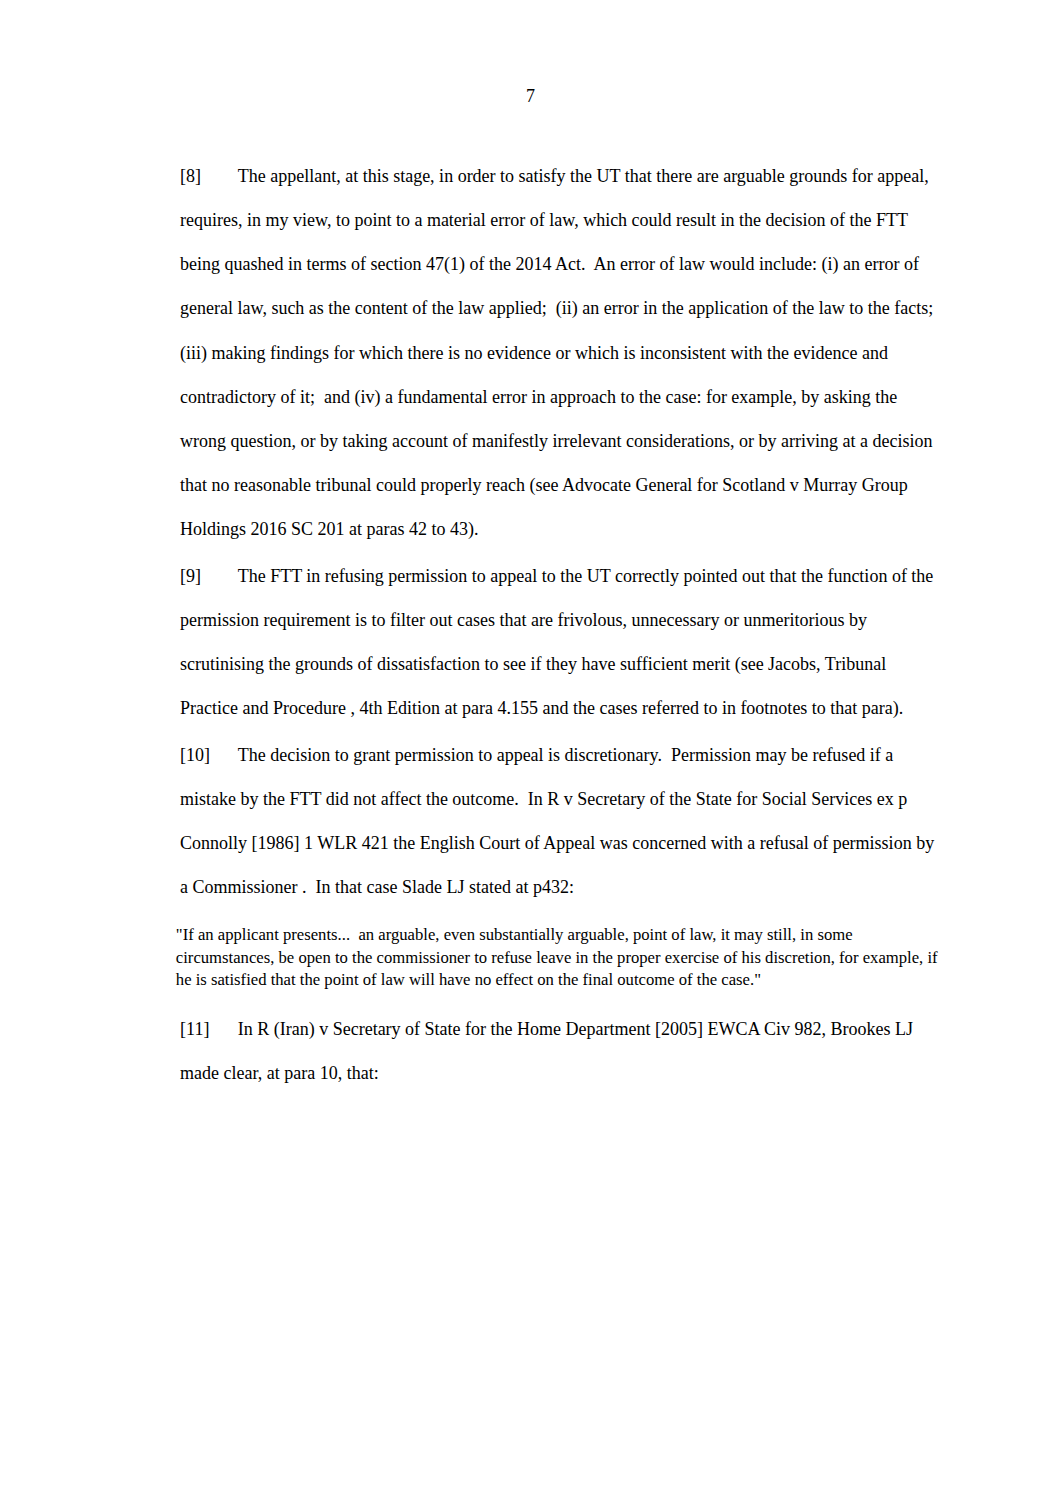7
[8] The appellant, at this stage, in order to satisfy the UT that there are arguable grounds for appeal, requires, in my view, to point to a material error of law, which could result in the decision of the FTT being quashed in terms of section 47(1) of the 2014 Act. An error of law would include: (i) an error of general law, such as the content of the law applied; (ii) an error in the application of the law to the facts; (iii) making findings for which there is no evidence or which is inconsistent with the evidence and contradictory of it; and (iv) a fundamental error in approach to the case: for example, by asking the wrong question, or by taking account of manifestly irrelevant considerations, or by arriving at a decision that no reasonable tribunal could properly reach (see Advocate General for Scotland v Murray Group Holdings 2016 SC 201 at paras 42 to 43).
[9] The FTT in refusing permission to appeal to the UT correctly pointed out that the function of the permission requirement is to filter out cases that are frivolous, unnecessary or unmeritorious by scrutinising the grounds of dissatisfaction to see if they have sufficient merit (see Jacobs, Tribunal Practice and Procedure , 4th Edition at para 4.155 and the cases referred to in footnotes to that para).
[10] The decision to grant permission to appeal is discretionary. Permission may be refused if a mistake by the FTT did not affect the outcome. In R v Secretary of the State for Social Services ex p Connolly [1986] 1 WLR 421 the English Court of Appeal was concerned with a refusal of permission by a Commissioner . In that case Slade LJ stated at p432:
"If an applicant presents... an arguable, even substantially arguable, point of law, it may still, in some circumstances, be open to the commissioner to refuse leave in the proper exercise of his discretion, for example, if he is satisfied that the point of law will have no effect on the final outcome of the case."
[11] In R (Iran) v Secretary of State for the Home Department [2005] EWCA Civ 982, Brookes LJ made clear, at para 10, that: